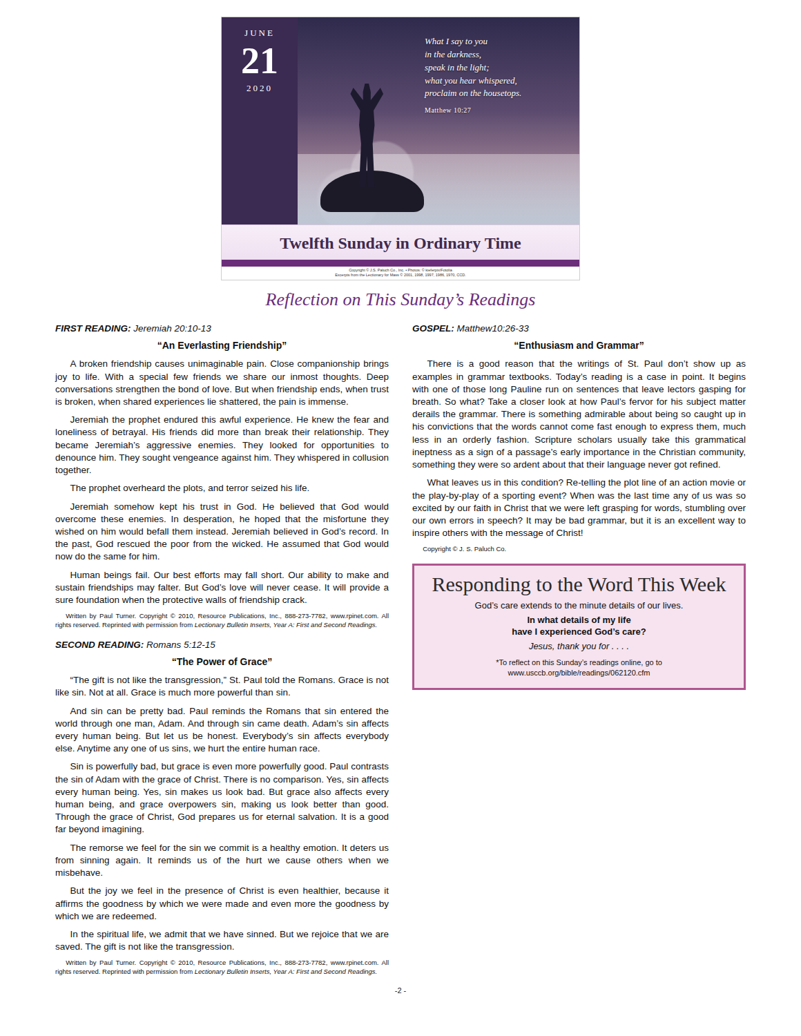June
21
2020
What I say to you
in the darkness,
speak in the light;
what you hear whispered,
proclaim on the housetops. Matthew 10:27
Twelfth Sunday in Ordinary Time
Copyright © J.S. Paluch Co., Inc. • Photos: © kieferpix/Fotolia
Excerpts from the Lectionary for Mass © 2001, 1998, 1997, 1986, 1970, CCD.
Reflection on This Sunday’s Readings
FIRST READING: Jeremiah 20:10-13
“An Everlasting Friendship”
A broken friendship causes unimaginable pain. Close companionship brings joy to life. With a special few friends we share our inmost thoughts. Deep conversations strengthen the bond of love. But when friendship ends, when trust is broken, when shared experiences lie shattered, the pain is immense.
Jeremiah the prophet endured this awful experience. He knew the fear and loneliness of betrayal. His friends did more than break their relationship. They became Jeremiah’s aggressive enemies. They looked for opportunities to denounce him. They sought vengeance against him. They whispered in collusion together.
The prophet overheard the plots, and terror seized his life.
Jeremiah somehow kept his trust in God. He believed that God would overcome these enemies. In desperation, he hoped that the misfortune they wished on him would befall them instead. Jeremiah believed in God’s record. In the past, God rescued the poor from the wicked. He assumed that God would now do the same for him.
Human beings fail. Our best efforts may fall short. Our ability to make and sustain friendships may falter. But God’s love will never cease. It will provide a sure foundation when the protective walls of friendship crack.
Written by Paul Turner. Copyright © 2010, Resource Publications, Inc., 888-273-7782, www.rpinet.com. All rights reserved. Reprinted with permission from Lectionary Bulletin Inserts, Year A: First and Second Readings.
SECOND READING: Romans 5:12-15
“The Power of Grace”
“The gift is not like the transgression,” St. Paul told the Romans. Grace is not like sin. Not at all. Grace is much more powerful than sin.
And sin can be pretty bad. Paul reminds the Romans that sin entered the world through one man, Adam. And through sin came death. Adam’s sin affects every human being. But let us be honest. Everybody’s sin affects everybody else. Anytime any one of us sins, we hurt the entire human race.
Sin is powerfully bad, but grace is even more powerfully good. Paul contrasts the sin of Adam with the grace of Christ. There is no comparison. Yes, sin affects every human being. Yes, sin makes us look bad. But grace also affects every human being, and grace overpowers sin, making us look better than good. Through the grace of Christ, God prepares us for eternal salvation. It is a good far beyond imagining.
The remorse we feel for the sin we commit is a healthy emotion. It deters us from sinning again. It reminds us of the hurt we cause others when we misbehave.
But the joy we feel in the presence of Christ is even healthier, because it affirms the goodness by which we were made and even more the goodness by which we are redeemed.
In the spiritual life, we admit that we have sinned. But we rejoice that we are saved. The gift is not like the transgression.
Written by Paul Turner. Copyright © 2010, Resource Publications, Inc., 888-273-7782, www.rpinet.com. All rights reserved. Reprinted with permission from Lectionary Bulletin Inserts, Year A: First and Second Readings.
GOSPEL: Matthew10:26-33
“Enthusiasm and Grammar”
There is a good reason that the writings of St. Paul don’t show up as examples in grammar textbooks. Today’s reading is a case in point. It begins with one of those long Pauline run on sentences that leave lectors gasping for breath. So what? Take a closer look at how Paul’s fervor for his subject matter derails the grammar. There is something admirable about being so caught up in his convictions that the words cannot come fast enough to express them, much less in an orderly fashion. Scripture scholars usually take this grammatical ineptness as a sign of a passage’s early importance in the Christian community, something they were so ardent about that their language never got refined.
What leaves us in this condition? Re-telling the plot line of an action movie or the play-by-play of a sporting event? When was the last time any of us was so excited by our faith in Christ that we were left grasping for words, stumbling over our own errors in speech? It may be bad grammar, but it is an excellent way to inspire others with the message of Christ!
Copyright © J. S. Paluch Co.
Responding to the Word This Week
God’s care extends to the minute details of our lives.
In what details of my life
have I experienced God’s care?
Jesus, thank you for . . . .
*To reflect on this Sunday’s readings online, go to
www.usccb.org/bible/readings/062120.cfm
-2 -